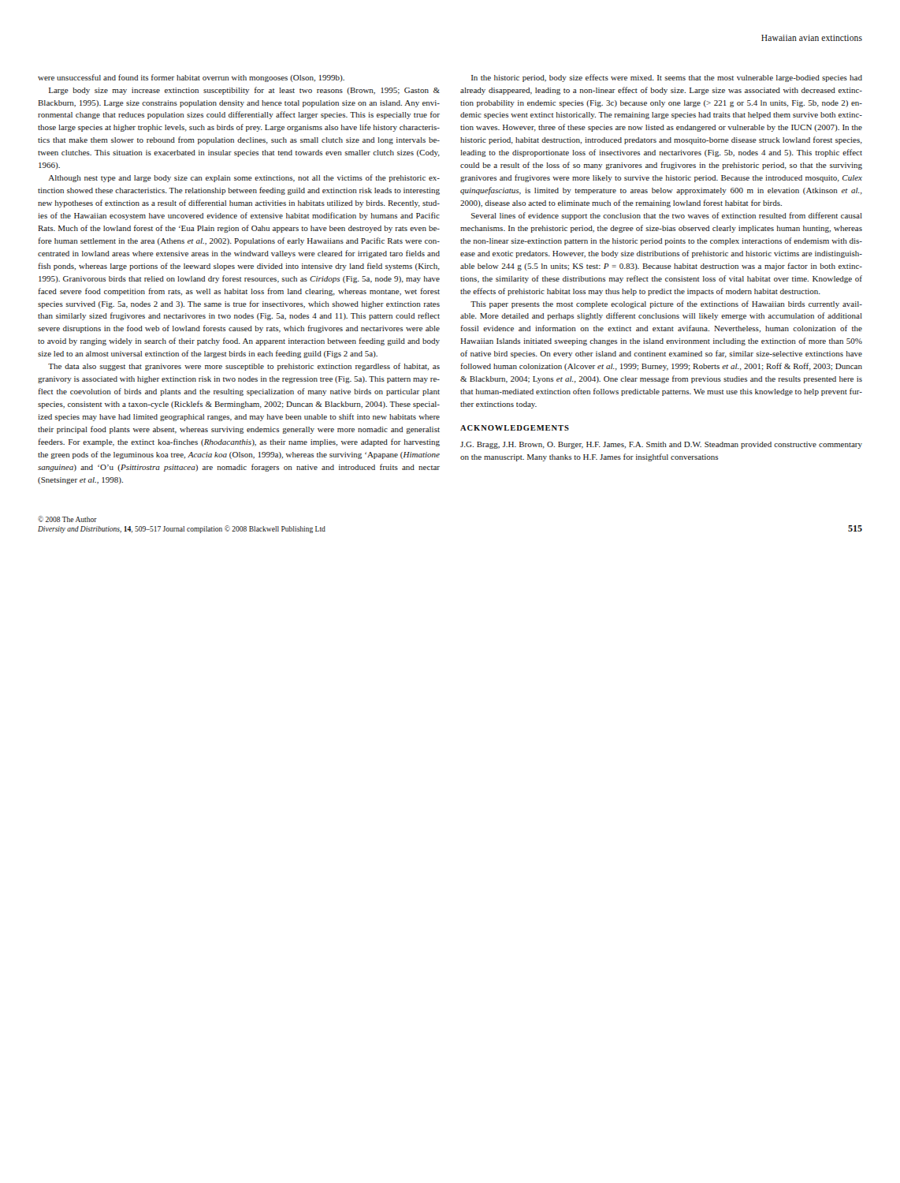Hawaiian avian extinctions
were unsuccessful and found its former habitat overrun with mongooses (Olson, 1999b).
Large body size may increase extinction susceptibility for at least two reasons (Brown, 1995; Gaston & Blackburn, 1995). Large size constrains population density and hence total population size on an island. Any environmental change that reduces population sizes could differentially affect larger species. This is especially true for those large species at higher trophic levels, such as birds of prey. Large organisms also have life history characteristics that make them slower to rebound from population declines, such as small clutch size and long intervals between clutches. This situation is exacerbated in insular species that tend towards even smaller clutch sizes (Cody, 1966).
Although nest type and large body size can explain some extinctions, not all the victims of the prehistoric extinction showed these characteristics. The relationship between feeding guild and extinction risk leads to interesting new hypotheses of extinction as a result of differential human activities in habitats utilized by birds. Recently, studies of the Hawaiian ecosystem have uncovered evidence of extensive habitat modification by humans and Pacific Rats. Much of the lowland forest of the ‘Eua Plain region of Oahu appears to have been destroyed by rats even before human settlement in the area (Athens et al., 2002). Populations of early Hawaiians and Pacific Rats were concentrated in lowland areas where extensive areas in the windward valleys were cleared for irrigated taro fields and fish ponds, whereas large portions of the leeward slopes were divided into intensive dry land field systems (Kirch, 1995). Granivorous birds that relied on lowland dry forest resources, such as Ciridops (Fig. 5a, node 9), may have faced severe food competition from rats, as well as habitat loss from land clearing, whereas montane, wet forest species survived (Fig. 5a, nodes 2 and 3). The same is true for insectivores, which showed higher extinction rates than similarly sized frugivores and nectarivores in two nodes (Fig. 5a, nodes 4 and 11). This pattern could reflect severe disruptions in the food web of lowland forests caused by rats, which frugivores and nectarivores were able to avoid by ranging widely in search of their patchy food. An apparent interaction between feeding guild and body size led to an almost universal extinction of the largest birds in each feeding guild (Figs 2 and 5a).
The data also suggest that granivores were more susceptible to prehistoric extinction regardless of habitat, as granivory is associated with higher extinction risk in two nodes in the regression tree (Fig. 5a). This pattern may reflect the coevolution of birds and plants and the resulting specialization of many native birds on particular plant species, consistent with a taxon-cycle (Ricklefs & Bermingham, 2002; Duncan & Blackburn, 2004). These specialized species may have had limited geographical ranges, and may have been unable to shift into new habitats where their principal food plants were absent, whereas surviving endemics generally were more nomadic and generalist feeders. For example, the extinct koa-finches (Rhodacanthis), as their name implies, were adapted for harvesting the green pods of the leguminous koa tree, Acacia koa (Olson, 1999a), whereas the surviving ‘Apapane (Himatione sanguinea) and ‘O’u (Psittirostra psittacea) are nomadic foragers on native and introduced fruits and nectar (Snetsinger et al., 1998).
In the historic period, body size effects were mixed. It seems that the most vulnerable large-bodied species had already disappeared, leading to a non-linear effect of body size. Large size was associated with decreased extinction probability in endemic species (Fig. 3c) because only one large (> 221 g or 5.4 ln units, Fig. 5b, node 2) endemic species went extinct historically. The remaining large species had traits that helped them survive both extinction waves. However, three of these species are now listed as endangered or vulnerable by the IUCN (2007). In the historic period, habitat destruction, introduced predators and mosquito-borne disease struck lowland forest species, leading to the disproportionate loss of insectivores and nectarivores (Fig. 5b, nodes 4 and 5). This trophic effect could be a result of the loss of so many granivores and frugivores in the prehistoric period, so that the surviving granivores and frugivores were more likely to survive the historic period. Because the introduced mosquito, Culex quinquefasciatus, is limited by temperature to areas below approximately 600 m in elevation (Atkinson et al., 2000), disease also acted to eliminate much of the remaining lowland forest habitat for birds.
Several lines of evidence support the conclusion that the two waves of extinction resulted from different causal mechanisms. In the prehistoric period, the degree of size-bias observed clearly implicates human hunting, whereas the non-linear size-extinction pattern in the historic period points to the complex interactions of endemism with disease and exotic predators. However, the body size distributions of prehistoric and historic victims are indistinguishable below 244 g (5.5 ln units; KS test: P = 0.83). Because habitat destruction was a major factor in both extinctions, the similarity of these distributions may reflect the consistent loss of vital habitat over time. Knowledge of the effects of prehistoric habitat loss may thus help to predict the impacts of modern habitat destruction.
This paper presents the most complete ecological picture of the extinctions of Hawaiian birds currently available. More detailed and perhaps slightly different conclusions will likely emerge with accumulation of additional fossil evidence and information on the extinct and extant avifauna. Nevertheless, human colonization of the Hawaiian Islands initiated sweeping changes in the island environment including the extinction of more than 50% of native bird species. On every other island and continent examined so far, similar size-selective extinctions have followed human colonization (Alcover et al., 1999; Burney, 1999; Roberts et al., 2001; Roff & Roff, 2003; Duncan & Blackburn, 2004; Lyons et al., 2004). One clear message from previous studies and the results presented here is that human-mediated extinction often follows predictable patterns. We must use this knowledge to help prevent further extinctions today.
Acknowledgements
J.G. Bragg, J.H. Brown, O. Burger, H.F. James, F.A. Smith and D.W. Steadman provided constructive commentary on the manuscript. Many thanks to H.F. James for insightful conversations
© 2008 The Author
Diversity and Distributions, 14, 509–517 Journal compilation © 2008 Blackwell Publishing Ltd
515